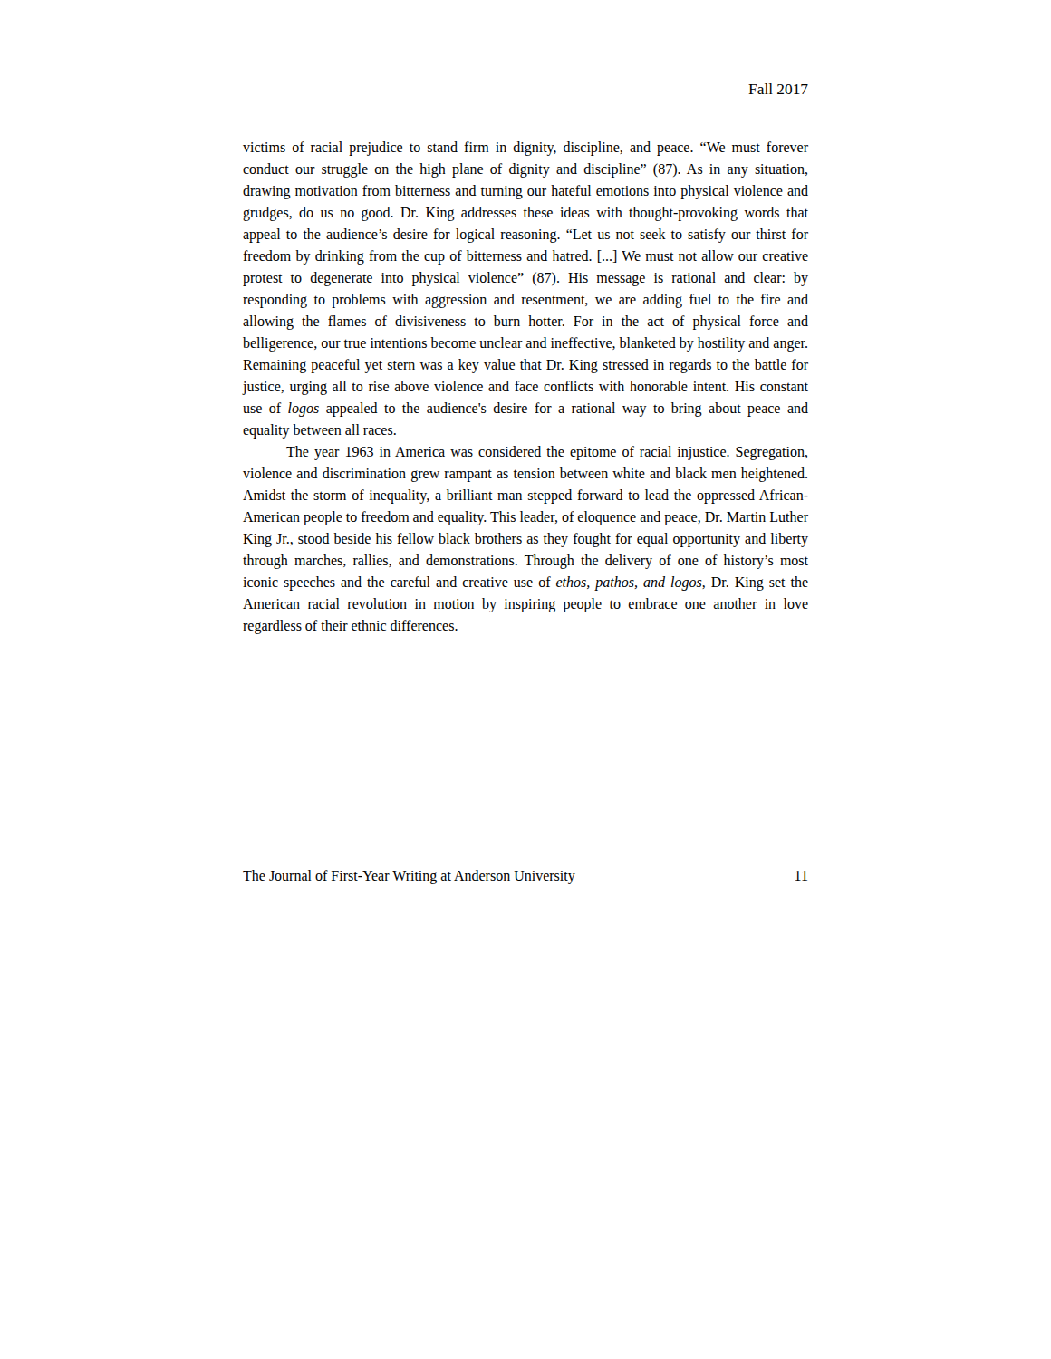Fall 2017
victims of racial prejudice to stand firm in dignity, discipline, and peace. “We must forever conduct our struggle on the high plane of dignity and discipline” (87). As in any situation, drawing motivation from bitterness and turning our hateful emotions into physical violence and grudges, do us no good. Dr. King addresses these ideas with thought-provoking words that appeal to the audience’s desire for logical reasoning. “Let us not seek to satisfy our thirst for freedom by drinking from the cup of bitterness and hatred. [...] We must not allow our creative protest to degenerate into physical violence” (87). His message is rational and clear: by responding to problems with aggression and resentment, we are adding fuel to the fire and allowing the flames of divisiveness to burn hotter. For in the act of physical force and belligerence, our true intentions become unclear and ineffective, blanketed by hostility and anger. Remaining peaceful yet stern was a key value that Dr. King stressed in regards to the battle for justice, urging all to rise above violence and face conflicts with honorable intent. His constant use of logos appealed to the audience's desire for a rational way to bring about peace and equality between all races.
The year 1963 in America was considered the epitome of racial injustice. Segregation, violence and discrimination grew rampant as tension between white and black men heightened. Amidst the storm of inequality, a brilliant man stepped forward to lead the oppressed African-American people to freedom and equality. This leader, of eloquence and peace, Dr. Martin Luther King Jr., stood beside his fellow black brothers as they fought for equal opportunity and liberty through marches, rallies, and demonstrations. Through the delivery of one of history’s most iconic speeches and the careful and creative use of ethos, pathos, and logos, Dr. King set the American racial revolution in motion by inspiring people to embrace one another in love regardless of their ethnic differences.
The Journal of First-Year Writing at Anderson University
11